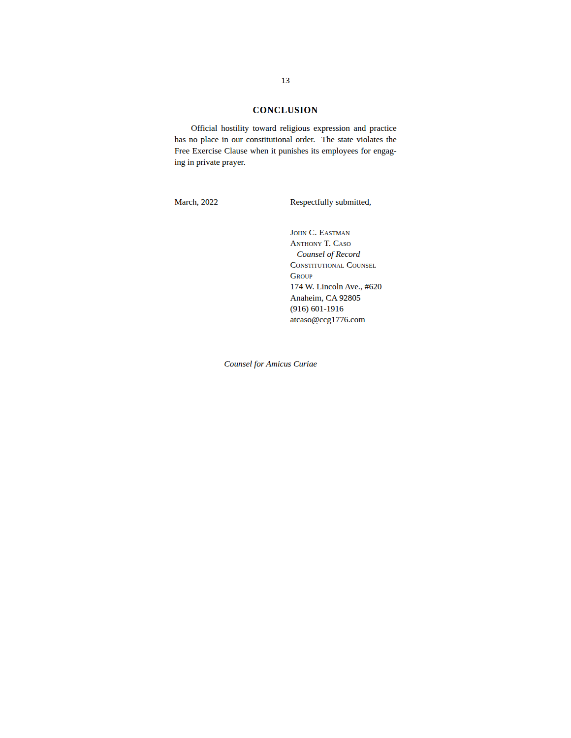13
Conclusion
Official hostility toward religious expression and practice has no place in our constitutional order. The state violates the Free Exercise Clause when it punishes its employees for engaging in private prayer.
March, 2022
Respectfully submitted,
John C. Eastman
Anthony T. Caso
Counsel of Record Constitutional Counsel Group
174 W. Lincoln Ave., #620
Anaheim, CA 92805
(916) 601-1916
atcaso@ccg1776.com
Counsel for Amicus Curiae